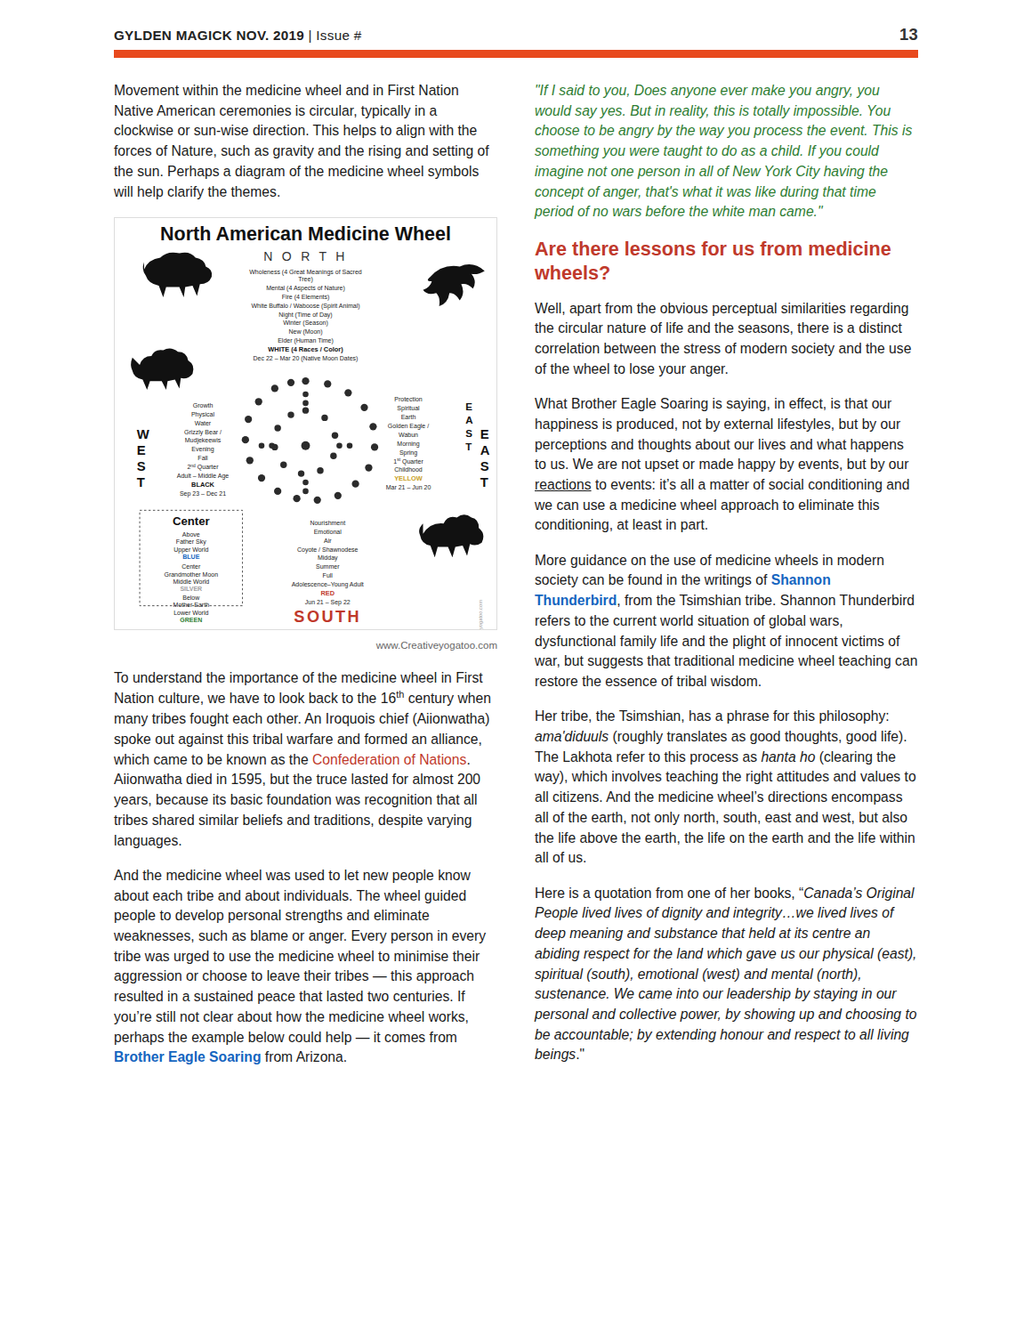GYLDEN MAGICK NOV. 2019 | Issue #
13
Movement within the medicine wheel and in First Nation Native American ceremonies is circular, typically in a clockwise or sun-wise direction. This helps to align with the forces of Nature, such as gravity and the rising and setting of the sun. Perhaps a diagram of the medicine wheel symbols will help clarify the themes.
North American Medicine Wheel N O R T H Wholeness (4 Great Meanings of Sacred Tree) Mental (4 Aspects of Nature) Fire (4 Elements) White Buffalo / Waboose (Spirit Animal) Night (Time of Day) Winter (Season) New (Moon) Elder (Human Time) WHITE (4 Races / Color) Dec 22 – Mar 20 (Native Moon Dates) W E S T Growth Physical Water Grizzly Bear / Mudjekeewis Evening Fall 2nd Quarter Adult – Middle Age BLACK Sep 23 – Dec 21 E A S T E A S T Protection Spiritual Earth Golden Eagle / Wabun Morning Spring 1st Quarter Childhood YELLOW Mar 21 – Jun 20 Center Above Father Sky Upper World BLUE Center Grandmother Moon Middle World SILVER Below Mother Earth Lower World GREEN Nourishment Emotional Air Coyote / Shawnodese Midday Summer Full Adolescence–Young Adult RED Jun 21 – Sep 22 SOUTH www.Creativeyogatoo.com
www.Creativeyogatoo.com
To understand the importance of the medicine wheel in First Nation culture, we have to look back to the 16th century when many tribes fought each other. An Iroquois chief (Aiionwatha) spoke out against this tribal warfare and formed an alliance, which came to be known as the Confederation of Nations. Aiionwatha died in 1595, but the truce lasted for almost 200 years, because its basic foundation was recognition that all tribes shared similar beliefs and traditions, despite varying languages.
And the medicine wheel was used to let new people know about each tribe and about individuals. The wheel guided people to develop personal strengths and eliminate weaknesses, such as blame or anger. Every person in every tribe was urged to use the medicine wheel to minimise their aggression or choose to leave their tribes — this approach resulted in a sustained peace that lasted two centuries. If you’re still not clear about how the medicine wheel works, perhaps the example below could help — it comes from Brother Eagle Soaring from Arizona.
"If I said to you, Does anyone ever make you angry, you would say yes. But in reality, this is totally impossible. You choose to be angry by the way you process the event. This is something you were taught to do as a child. If you could imagine not one person in all of New York City having the concept of anger, that's what it was like during that time period of no wars before the white man came."
Are there lessons for us from medicine wheels?
Well, apart from the obvious perceptual similarities regarding the circular nature of life and the seasons, there is a distinct correlation between the stress of modern society and the use of the wheel to lose your anger.
What Brother Eagle Soaring is saying, in effect, is that our happiness is produced, not by external lifestyles, but by our perceptions and thoughts about our lives and what happens to us. We are not upset or made happy by events, but by our reactions to events: it’s all a matter of social conditioning and we can use a medicine wheel approach to eliminate this conditioning, at least in part.
More guidance on the use of medicine wheels in modern society can be found in the writings of Shannon Thunderbird, from the Tsimshian tribe. Shannon Thunderbird refers to the current world situation of global wars, dysfunctional family life and the plight of innocent victims of war, but suggests that traditional medicine wheel teaching can restore the essence of tribal wisdom.
Her tribe, the Tsimshian, has a phrase for this philosophy: ama'diduuls (roughly translates as good thoughts, good life). The Lakhota refer to this process as hanta ho (clearing the way), which involves teaching the right attitudes and values to all citizens. And the medicine wheel’s directions encompass all of the earth, not only north, south, east and west, but also the life above the earth, the life on the earth and the life within all of us.
Here is a quotation from one of her books, “Canada’s Original People lived lives of dignity and integrity…we lived lives of deep meaning and substance that held at its centre an abiding respect for the land which gave us our physical (east), spiritual (south), emotional (west) and mental (north), sustenance. We came into our leadership by staying in our personal and collective power, by showing up and choosing to be accountable; by extending honour and respect to all living beings."